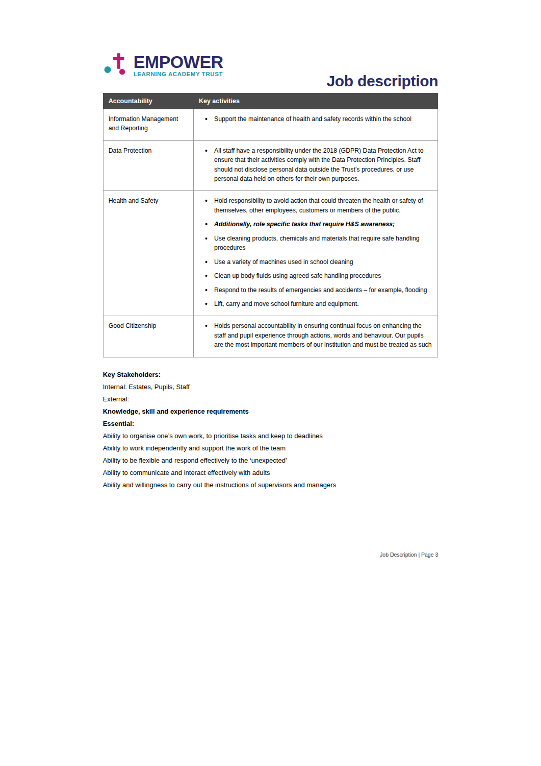✝ ● ●
EMPOWER
LEARNING ACADEMY TRUST
Job description
| Accountability | Key activities |
| --- | --- |
| Information Management and Reporting | Support the maintenance of health and safety records within the school |
| Data Protection | All staff have a responsibility under the 2018 (GDPR) Data Protection Act to ensure that their activities comply with the Data Protection Principles. Staff should not disclose personal data outside the Trust’s procedures, or use personal data held on others for their own purposes. |
| Health and Safety | Hold responsibility to avoid action that could threaten the health or safety of themselves, other employees, customers or members of the public. Additionally, role specific tasks that require H&S awareness; Use cleaning products, chemicals and materials that require safe handling procedures Use a variety of machines used in school cleaning Clean up body fluids using agreed safe handling procedures Respond to the results of emergencies and accidents – for example, flooding Lift, carry and move school furniture and equipment. |
| Good Citizenship | Holds personal accountability in ensuring continual focus on enhancing the staff and pupil experience through actions, words and behaviour. Our pupils are the most important members of our institution and must be treated as such |
Key Stakeholders:
Internal: Estates, Pupils, Staff
External:
Knowledge, skill and experience requirements
Essential:
Ability to organise one’s own work, to prioritise tasks and keep to deadlines
Ability to work independently and support the work of the team
Ability to be flexible and respond effectively to the ‘unexpected’
Ability to communicate and interact effectively with adults
Ability and willingness to carry out the instructions of supervisors and managers
Job Description | Page 3